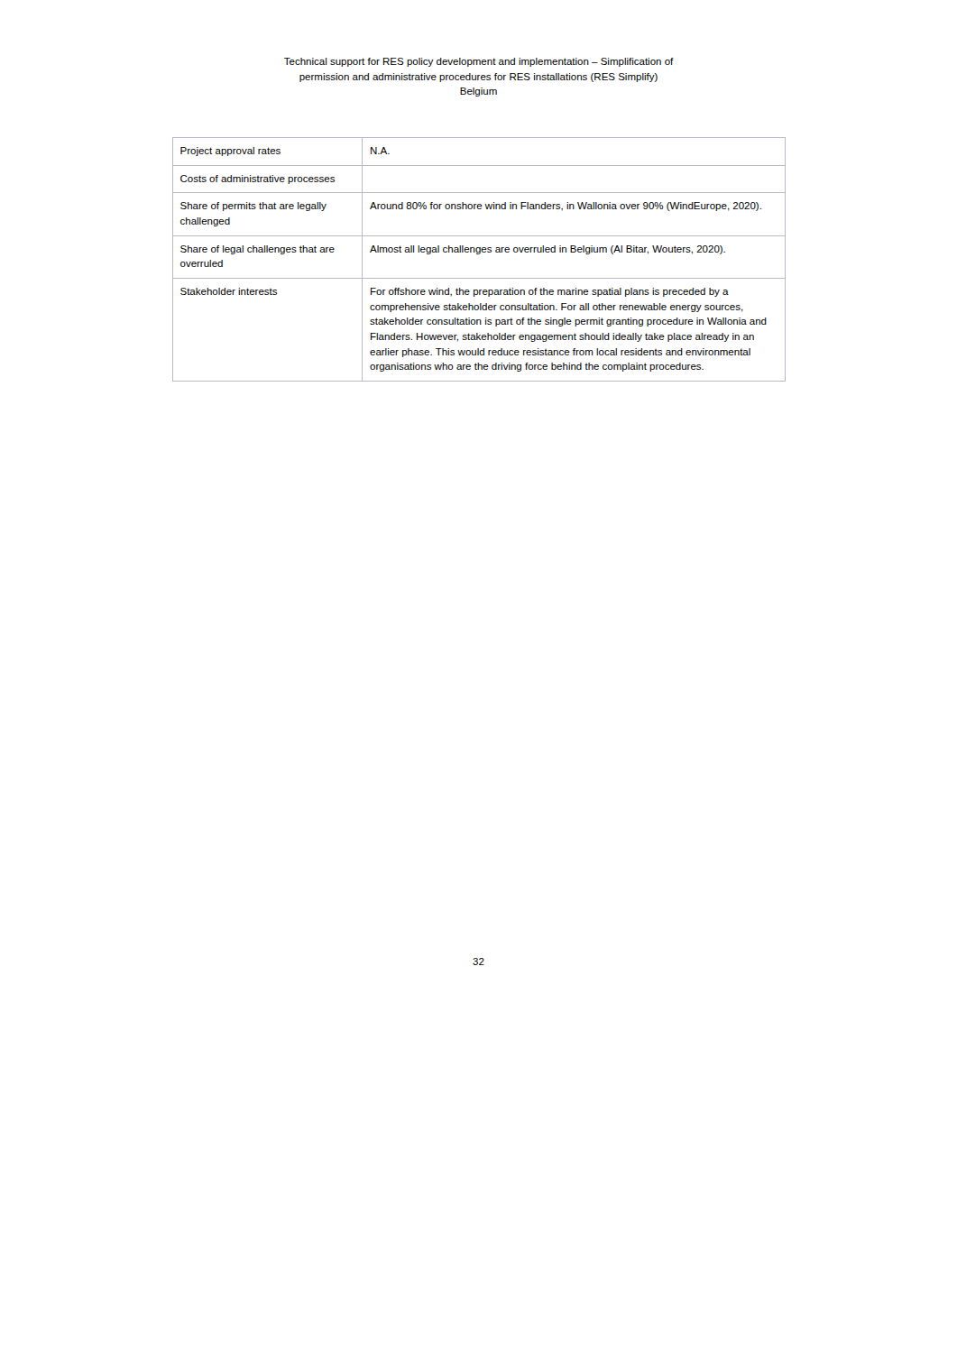Technical support for RES policy development and implementation – Simplification of
permission and administrative procedures for RES installations (RES Simplify)
Belgium
| Project approval rates | N.A. |
| Costs of administrative processes | |
| Share of permits that are legally challenged | Around 80% for onshore wind in Flanders, in Wallonia over 90% (WindEurope, 2020). |
| Share of legal challenges that are overruled | Almost all legal challenges are overruled in Belgium (Al Bitar, Wouters, 2020). |
| Stakeholder interests | For offshore wind, the preparation of the marine spatial plans is preceded by a comprehensive stakeholder consultation. For all other renewable energy sources, stakeholder consultation is part of the single permit granting procedure in Wallonia and Flanders. However, stakeholder engagement should ideally take place already in an earlier phase. This would reduce resistance from local residents and environmental organisations who are the driving force behind the complaint procedures. |
32